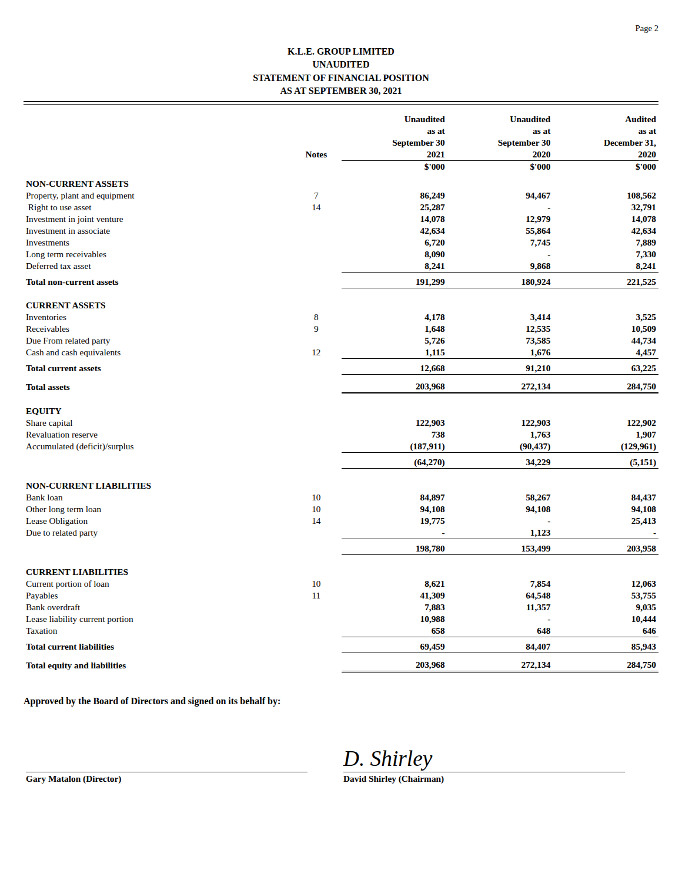Page 2
K.L.E. GROUP LIMITED
UNAUDITED
STATEMENT OF FINANCIAL POSITION
AS AT SEPTEMBER 30, 2021
| | | Unaudited | Unaudited | Audited |
| --- | --- | --- | --- | --- |
| | | as at | as at | as at |
| | | September 30 | September 30 | December 31, |
| | Notes | 2021 | 2020 | 2020 |
| | | $'000 | $'000 | $'000 |
| NON-CURRENT ASSETS | | | | |
| Property, plant and equipment | 7 | 86,249 | 94,467 | 108,562 |
| Right to use asset | 14 | 25,287 | - | 32,791 |
| Investment in joint venture | | 14,078 | 12,979 | 14,078 |
| Investment in associate | | 42,634 | 55,864 | 42,634 |
| Investments | | 6,720 | 7,745 | 7,889 |
| Long term receivables | | 8,090 | - | 7,330 |
| Deferred tax asset | | 8,241 | 9,868 | 8,241 |
| Total non-current assets | | 191,299 | 180,924 | 221,525 |
| CURRENT ASSETS | | | | |
| Inventories | 8 | 4,178 | 3,414 | 3,525 |
| Receivables | 9 | 1,648 | 12,535 | 10,509 |
| Due From related party | | 5,726 | 73,585 | 44,734 |
| Cash and cash equivalents | 12 | 1,115 | 1,676 | 4,457 |
| Total current assets | | 12,668 | 91,210 | 63,225 |
| Total assets | | 203,968 | 272,134 | 284,750 |
| EQUITY | | | | |
| Share capital | | 122,903 | 122,903 | 122,902 |
| Revaluation reserve | | 738 | 1,763 | 1,907 |
| Accumulated (deficit)/surplus | | (187,911) | (90,437) | (129,961) |
| | | (64,270) | 34,229 | (5,151) |
| NON-CURRENT LIABILITIES | | | | |
| Bank loan | 10 | 84,897 | 58,267 | 84,437 |
| Other long term loan | 10 | 94,108 | 94,108 | 94,108 |
| Lease Obligation | 14 | 19,775 | - | 25,413 |
| Due to related party | | - | 1,123 | - |
| | | 198,780 | 153,499 | 203,958 |
| CURRENT LIABILITIES | | | | |
| Current portion of loan | 10 | 8,621 | 7,854 | 12,063 |
| Payables | 11 | 41,309 | 64,548 | 53,755 |
| Bank overdraft | | 7,883 | 11,357 | 9,035 |
| Lease liability current portion | | 10,988 | - | 10,444 |
| Taxation | | 658 | 648 | 646 |
| Total current liabilities | | 69,459 | 84,407 | 85,943 |
| Total equity and liabilities | | 203,968 | 272,134 | 284,750 |
Approved by the Board of Directors and signed on its behalf by:
| | D. Shirley |
| Gary Matalon (Director) | David Shirley (Chairman) |